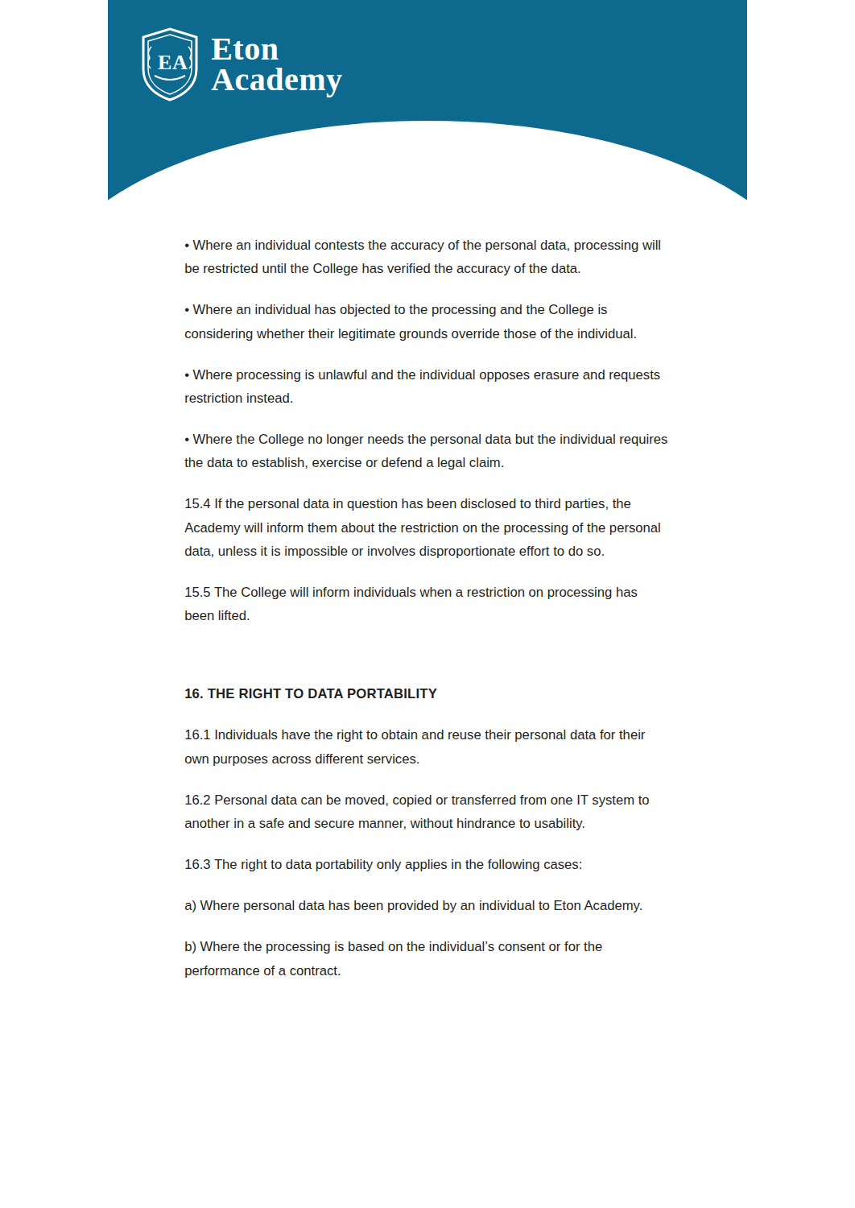E A
Eton Academy
• Where an individual contests the accuracy of the personal data, processing will be restricted until the College has verified the accuracy of the data.
• Where an individual has objected to the processing and the College is considering whether their legitimate grounds override those of the individual.
• Where processing is unlawful and the individual opposes erasure and requests restriction instead.
• Where the College no longer needs the personal data but the individual requires the data to establish, exercise or defend a legal claim.
15.4 If the personal data in question has been disclosed to third parties, the Academy will inform them about the restriction on the processing of the personal data, unless it is impossible or involves disproportionate effort to do so.
15.5 The College will inform individuals when a restriction on processing has been lifted.
16. THE RIGHT TO DATA PORTABILITY
16.1 Individuals have the right to obtain and reuse their personal data for their own purposes across different services.
16.2 Personal data can be moved, copied or transferred from one IT system to another in a safe and secure manner, without hindrance to usability.
16.3 The right to data portability only applies in the following cases:
a) Where personal data has been provided by an individual to Eton Academy.
b) Where the processing is based on the individual’s consent or for the performance of a contract.